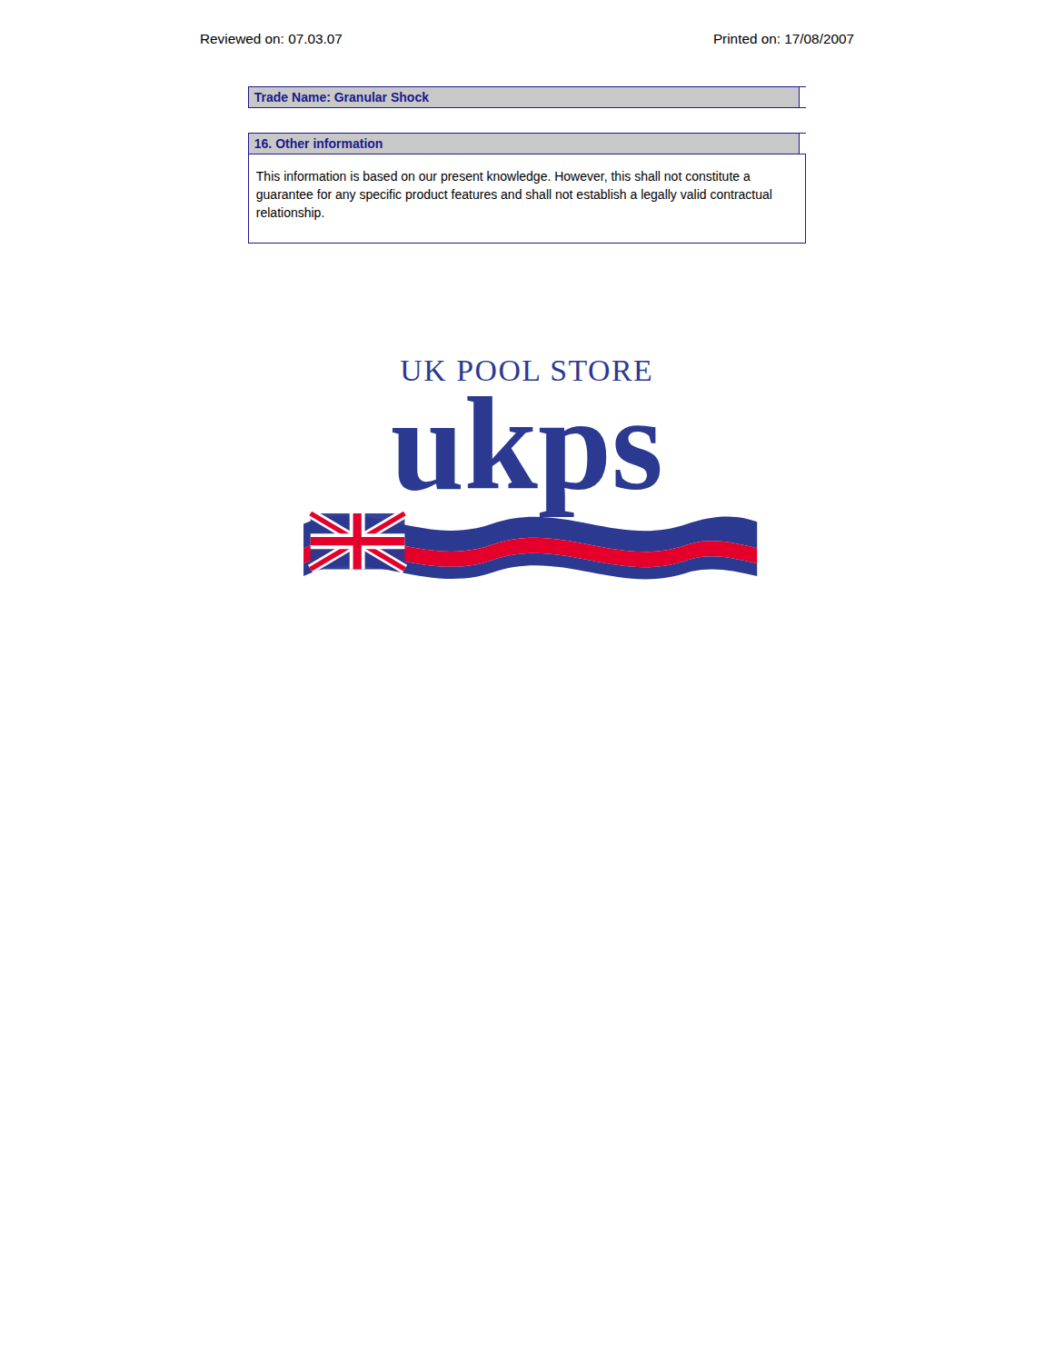Reviewed on: 07.03.07
Printed on: 17/08/2007
Trade Name: Granular Shock
16. Other information
This information is based on our present knowledge. However, this shall not constitute a guarantee for any specific product features and shall not establish a legally valid contractual relationship.
UK POOL STORE ukps